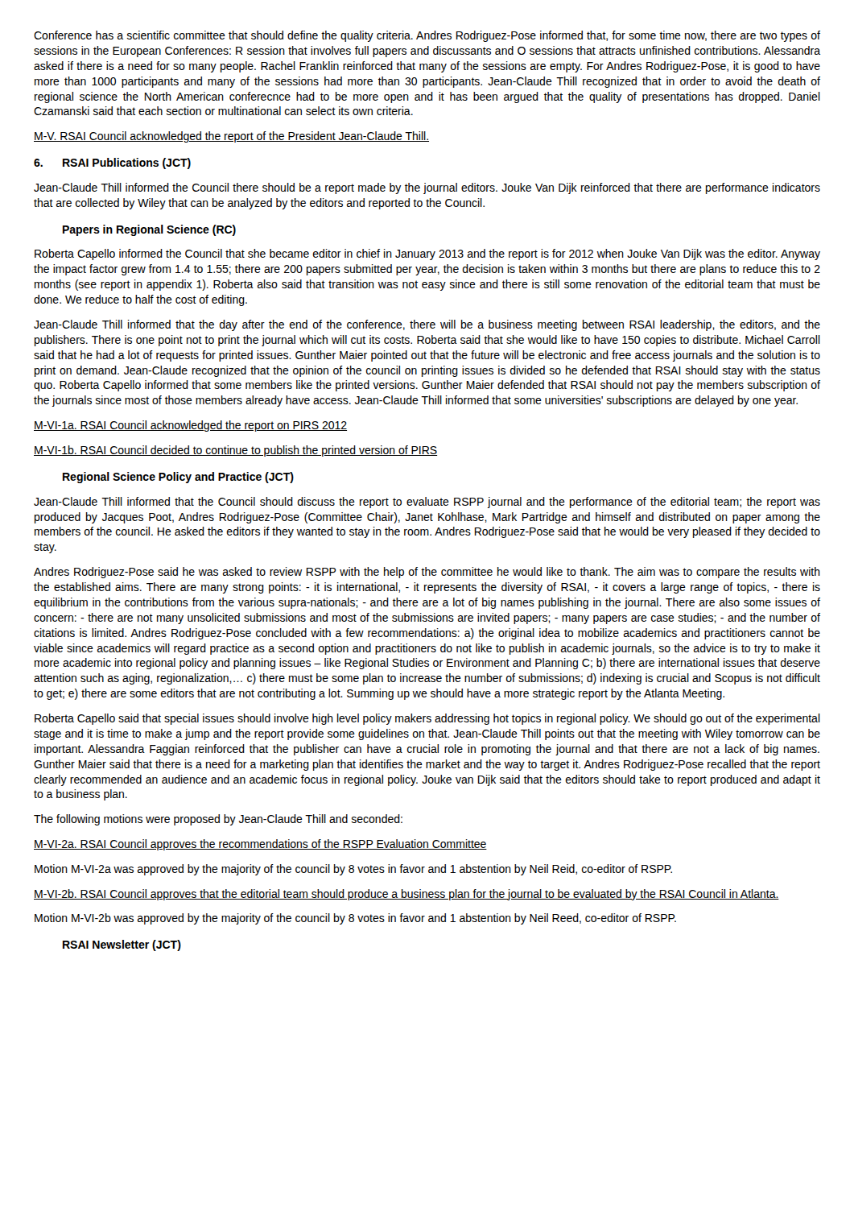Conference has a scientific committee that should define the quality criteria. Andres Rodriguez-Pose informed that, for some time now, there are two types of sessions in the European Conferences: R session that involves full papers and discussants and O sessions that attracts unfinished contributions. Alessandra asked if there is a need for so many people. Rachel Franklin reinforced that many of the sessions are empty. For Andres Rodriguez-Pose, it is good to have more than 1000 participants and many of the sessions had more than 30 participants. Jean-Claude Thill recognized that in order to avoid the death of regional science the North American conferecnce had to be more open and it has been argued that the quality of presentations has dropped. Daniel Czamanski said that each section or multinational can select its own criteria.
M-V. RSAI Council acknowledged the report of the President Jean-Claude Thill.
6. RSAI Publications (JCT)
Jean-Claude Thill informed the Council there should be a report made by the journal editors. Jouke Van Dijk reinforced that there are performance indicators that are collected by Wiley that can be analyzed by the editors and reported to the Council.
Papers in Regional Science (RC)
Roberta Capello informed the Council that she became editor in chief in January 2013 and the report is for 2012 when Jouke Van Dijk was the editor. Anyway the impact factor grew from 1.4 to 1.55; there are 200 papers submitted per year, the decision is taken within 3 months but there are plans to reduce this to 2 months (see report in appendix 1). Roberta also said that transition was not easy since and there is still some renovation of the editorial team that must be done. We reduce to half the cost of editing.
Jean-Claude Thill informed that the day after the end of the conference, there will be a business meeting between RSAI leadership, the editors, and the publishers. There is one point not to print the journal which will cut its costs. Roberta said that she would like to have 150 copies to distribute. Michael Carroll said that he had a lot of requests for printed issues. Gunther Maier pointed out that the future will be electronic and free access journals and the solution is to print on demand. Jean-Claude recognized that the opinion of the council on printing issues is divided so he defended that RSAI should stay with the status quo. Roberta Capello informed that some members like the printed versions. Gunther Maier defended that RSAI should not pay the members subscription of the journals since most of those members already have access. Jean-Claude Thill informed that some universities' subscriptions are delayed by one year.
M-VI-1a. RSAI Council acknowledged the report on PIRS 2012
M-VI-1b. RSAI Council decided to continue to publish the printed version of PIRS
Regional Science Policy and Practice (JCT)
Jean-Claude Thill informed that the Council should discuss the report to evaluate RSPP journal and the performance of the editorial team; the report was produced by Jacques Poot, Andres Rodriguez-Pose (Committee Chair), Janet Kohlhase, Mark Partridge and himself and distributed on paper among the members of the council. He asked the editors if they wanted to stay in the room. Andres Rodriguez-Pose said that he would be very pleased if they decided to stay.
Andres Rodriguez-Pose said he was asked to review RSPP with the help of the committee he would like to thank. The aim was to compare the results with the established aims. There are many strong points: - it is international, - it represents the diversity of RSAI, - it covers a large range of topics, - there is equilibrium in the contributions from the various supra-nationals; - and there are a lot of big names publishing in the journal. There are also some issues of concern: - there are not many unsolicited submissions and most of the submissions are invited papers; - many papers are case studies; - and the number of citations is limited. Andres Rodriguez-Pose concluded with a few recommendations: a) the original idea to mobilize academics and practitioners cannot be viable since academics will regard practice as a second option and practitioners do not like to publish in academic journals, so the advice is to try to make it more academic into regional policy and planning issues – like Regional Studies or Environment and Planning C; b) there are international issues that deserve attention such as aging, regionalization,… c) there must be some plan to increase the number of submissions; d) indexing is crucial and Scopus is not difficult to get; e) there are some editors that are not contributing a lot. Summing up we should have a more strategic report by the Atlanta Meeting.
Roberta Capello said that special issues should involve high level policy makers addressing hot topics in regional policy. We should go out of the experimental stage and it is time to make a jump and the report provide some guidelines on that. Jean-Claude Thill points out that the meeting with Wiley tomorrow can be important. Alessandra Faggian reinforced that the publisher can have a crucial role in promoting the journal and that there are not a lack of big names. Gunther Maier said that there is a need for a marketing plan that identifies the market and the way to target it. Andres Rodriguez-Pose recalled that the report clearly recommended an audience and an academic focus in regional policy. Jouke van Dijk said that the editors should take to report produced and adapt it to a business plan.
The following motions were proposed by Jean-Claude Thill and seconded:
M-VI-2a. RSAI Council approves the recommendations of the RSPP Evaluation Committee
Motion M-VI-2a was approved by the majority of the council by 8 votes in favor and 1 abstention by Neil Reid, co-editor of RSPP.
M-VI-2b. RSAI Council approves that the editorial team should produce a business plan for the journal to be evaluated by the RSAI Council in Atlanta.
Motion M-VI-2b was approved by the majority of the council by 8 votes in favor and 1 abstention by Neil Reed, co-editor of RSPP.
RSAI Newsletter (JCT)